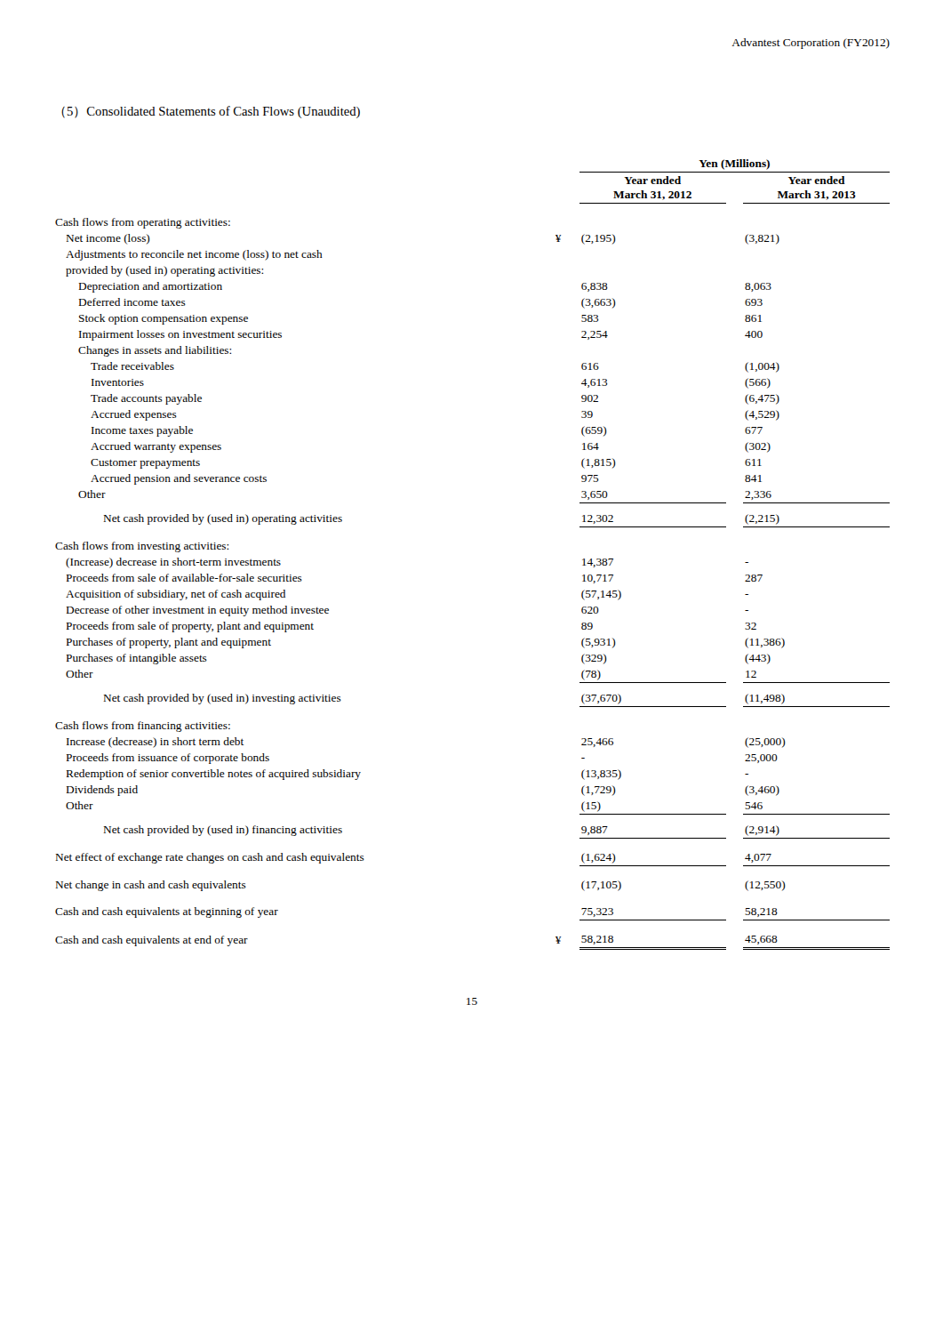Advantest Corporation (FY2012)
（5）Consolidated Statements of Cash Flows (Unaudited)
| | | Yen (Millions) |
| | | Year ended March 31, 2012 | | Year ended March 31, 2013 |
| Cash flows from operating activities: | | | | |
| Net income (loss) | ¥ | (2,195) | | (3,821) |
| Adjustments to reconcile net income (loss) to net cash | | | | |
| provided by (used in) operating activities: | | | | |
| Depreciation and amortization | | 6,838 | | 8,063 |
| Deferred income taxes | | (3,663) | | 693 |
| Stock option compensation expense | | 583 | | 861 |
| Impairment losses on investment securities | | 2,254 | | 400 |
| Changes in assets and liabilities: | | | | |
| Trade receivables | | 616 | | (1,004) |
| Inventories | | 4,613 | | (566) |
| Trade accounts payable | | 902 | | (6,475) |
| Accrued expenses | | 39 | | (4,529) |
| Income taxes payable | | (659) | | 677 |
| Accrued warranty expenses | | 164 | | (302) |
| Customer prepayments | | (1,815) | | 611 |
| Accrued pension and severance costs | | 975 | | 841 |
| Other | | 3,650 | | 2,336 |
| Net cash provided by (used in) operating activities | | 12,302 | | (2,215) |
| Cash flows from investing activities: | | | | |
| (Increase) decrease in short-term investments | | 14,387 | | - |
| Proceeds from sale of available-for-sale securities | | 10,717 | | 287 |
| Acquisition of subsidiary, net of cash acquired | | (57,145) | | - |
| Decrease of other investment in equity method investee | | 620 | | - |
| Proceeds from sale of property, plant and equipment | | 89 | | 32 |
| Purchases of property, plant and equipment | | (5,931) | | (11,386) |
| Purchases of intangible assets | | (329) | | (443) |
| Other | | (78) | | 12 |
| Net cash provided by (used in) investing activities | | (37,670) | | (11,498) |
| Cash flows from financing activities: | | | | |
| Increase (decrease) in short term debt | | 25,466 | | (25,000) |
| Proceeds from issuance of corporate bonds | | - | | 25,000 |
| Redemption of senior convertible notes of acquired subsidiary | | (13,835) | | - |
| Dividends paid | | (1,729) | | (3,460) |
| Other | | (15) | | 546 |
| Net cash provided by (used in) financing activities | | 9,887 | | (2,914) |
| Net effect of exchange rate changes on cash and cash equivalents | | (1,624) | | 4,077 |
| Net change in cash and cash equivalents | | (17,105) | | (12,550) |
| Cash and cash equivalents at beginning of year | | 75,323 | | 58,218 |
| Cash and cash equivalents at end of year | ¥ | 58,218 | | 45,668 |
15